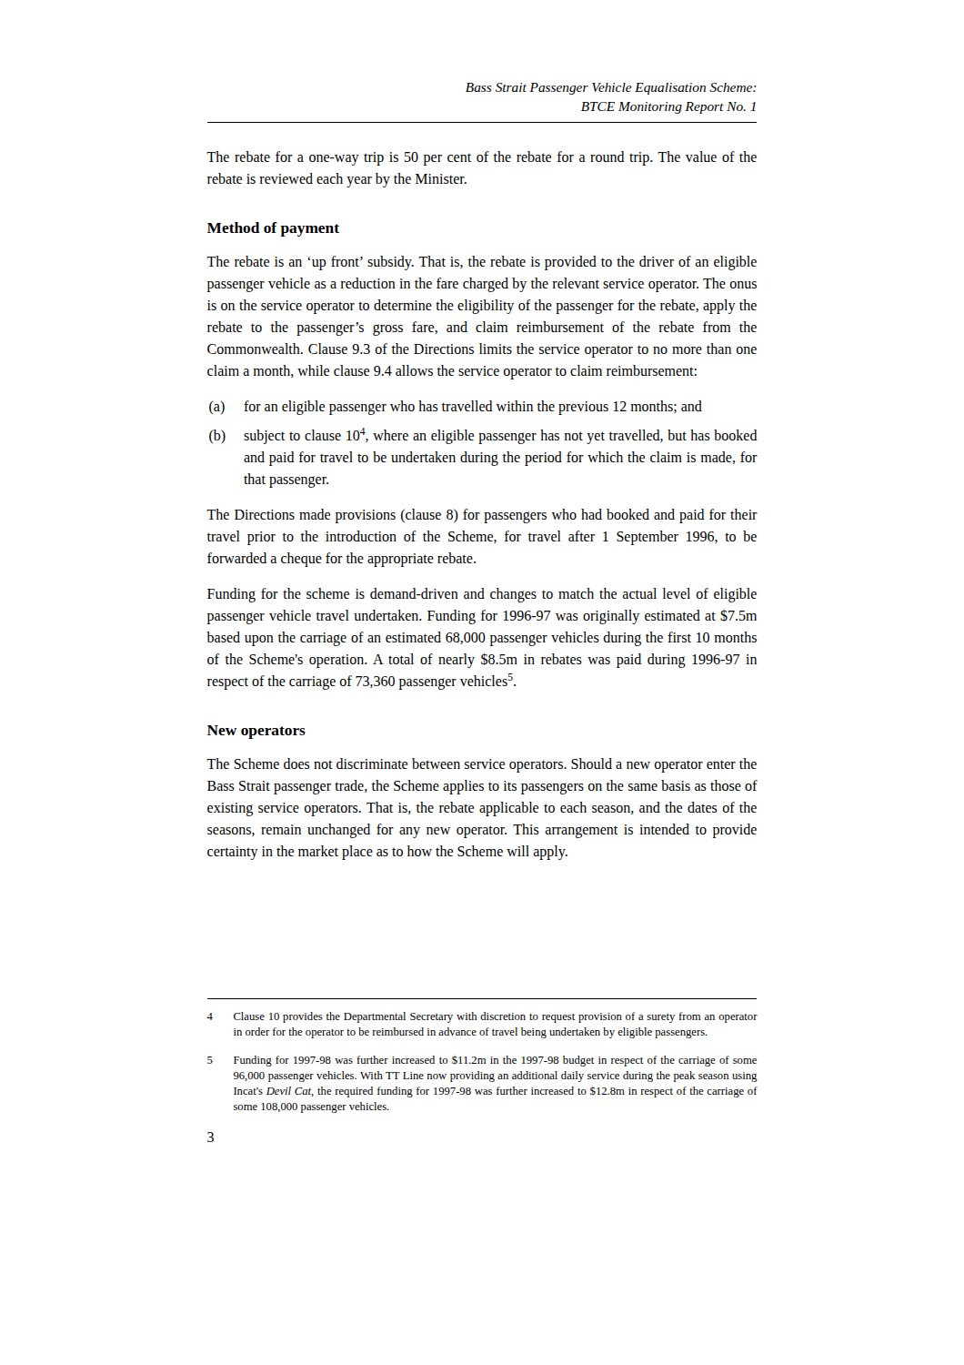Bass Strait Passenger Vehicle Equalisation Scheme:
BTCE Monitoring Report No. 1
The rebate for a one-way trip is 50 per cent of the rebate for a round trip. The value of the rebate is reviewed each year by the Minister.
Method of payment
The rebate is an ‘up front’ subsidy. That is, the rebate is provided to the driver of an eligible passenger vehicle as a reduction in the fare charged by the relevant service operator. The onus is on the service operator to determine the eligibility of the passenger for the rebate, apply the rebate to the passenger’s gross fare, and claim reimbursement of the rebate from the Commonwealth. Clause 9.3 of the Directions limits the service operator to no more than one claim a month, while clause 9.4 allows the service operator to claim reimbursement:
(a) for an eligible passenger who has travelled within the previous 12 months; and
(b) subject to clause 104, where an eligible passenger has not yet travelled, but has booked and paid for travel to be undertaken during the period for which the claim is made, for that passenger.
The Directions made provisions (clause 8) for passengers who had booked and paid for their travel prior to the introduction of the Scheme, for travel after 1 September 1996, to be forwarded a cheque for the appropriate rebate.
Funding for the scheme is demand-driven and changes to match the actual level of eligible passenger vehicle travel undertaken. Funding for 1996-97 was originally estimated at $7.5m based upon the carriage of an estimated 68,000 passenger vehicles during the first 10 months of the Scheme's operation. A total of nearly $8.5m in rebates was paid during 1996-97 in respect of the carriage of 73,360 passenger vehicles5.
New operators
The Scheme does not discriminate between service operators. Should a new operator enter the Bass Strait passenger trade, the Scheme applies to its passengers on the same basis as those of existing service operators. That is, the rebate applicable to each season, and the dates of the seasons, remain unchanged for any new operator. This arrangement is intended to provide certainty in the market place as to how the Scheme will apply.
4
Clause 10 provides the Departmental Secretary with discretion to request provision of a surety from an operator in order for the operator to be reimbursed in advance of travel being undertaken by eligible passengers.
5
Funding for 1997-98 was further increased to $11.2m in the 1997-98 budget in respect of the carriage of some 96,000 passenger vehicles. With TT Line now providing an additional daily service during the peak season using Incat's Devil Cat, the required funding for 1997-98 was further increased to $12.8m in respect of the carriage of some 108,000 passenger vehicles.
3